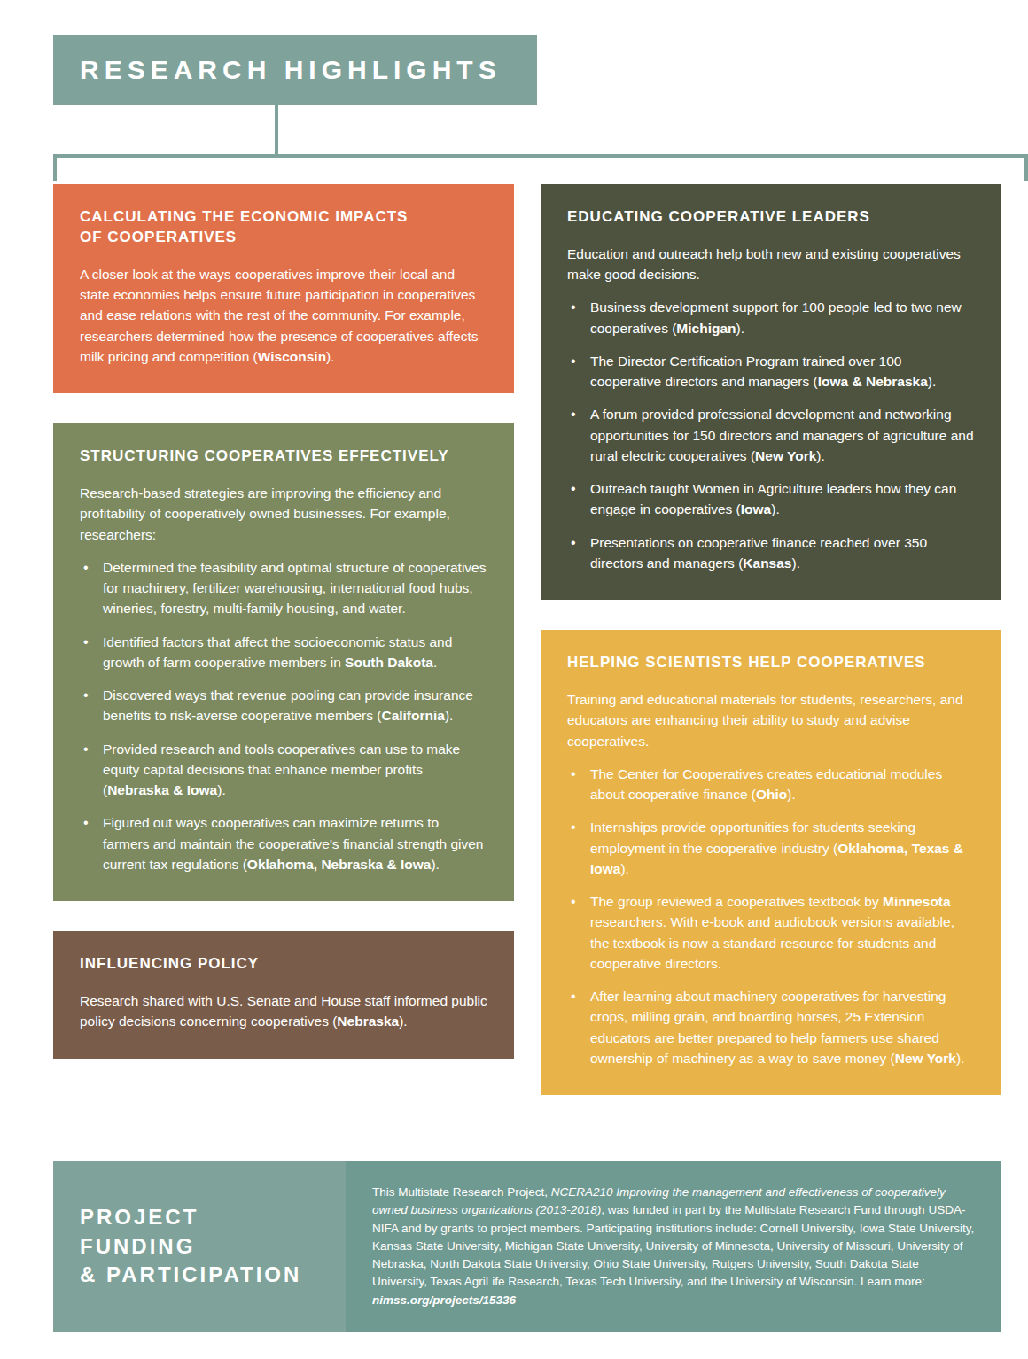RESEARCH HIGHLIGHTS
Calculating the Economic Impacts
of Cooperatives
A closer look at the ways cooperatives improve their local and state economies helps ensure future participation in cooperatives and ease relations with the rest of the community. For example, researchers determined how the presence of cooperatives affects milk pricing and competition (Wisconsin).
Structuring Cooperatives Effectively
Research-based strategies are improving the efficiency and profitability of cooperatively owned businesses. For example, researchers:
Determined the feasibility and optimal structure of cooperatives for machinery, fertilizer warehousing, international food hubs, wineries, forestry, multi-family housing, and water.
Identified factors that affect the socioeconomic status and growth of farm cooperative members in South Dakota.
Discovered ways that revenue pooling can provide insurance benefits to risk-averse cooperative members (California).
Provided research and tools cooperatives can use to make equity capital decisions that enhance member profits (Nebraska & Iowa).
Figured out ways cooperatives can maximize returns to farmers and maintain the cooperative's financial strength given current tax regulations (Oklahoma, Nebraska & Iowa).
Influencing Policy
Research shared with U.S. Senate and House staff informed public policy decisions concerning cooperatives (Nebraska).
Educating Cooperative Leaders
Education and outreach help both new and existing cooperatives make good decisions.
Business development support for 100 people led to two new cooperatives (Michigan).
The Director Certification Program trained over 100 cooperative directors and managers (Iowa & Nebraska).
A forum provided professional development and networking opportunities for 150 directors and managers of agriculture and rural electric cooperatives (New York).
Outreach taught Women in Agriculture leaders how they can engage in cooperatives (Iowa).
Presentations on cooperative finance reached over 350 directors and managers (Kansas).
Helping Scientists Help Cooperatives
Training and educational materials for students, researchers, and educators are enhancing their ability to study and advise cooperatives.
The Center for Cooperatives creates educational modules about cooperative finance (Ohio).
Internships provide opportunities for students seeking employment in the cooperative industry (Oklahoma, Texas & Iowa).
The group reviewed a cooperatives textbook by Minnesota researchers. With e-book and audiobook versions available, the textbook is now a standard resource for students and cooperative directors.
After learning about machinery cooperatives for harvesting crops, milling grain, and boarding horses, 25 Extension educators are better prepared to help farmers use shared ownership of machinery as a way to save money (New York).
PROJECT FUNDING
& PARTICIPATION
This Multistate Research Project, NCERA210 Improving the management and effectiveness of cooperatively owned business organizations (2013-2018), was funded in part by the Multistate Research Fund through USDA-NIFA and by grants to project members. Participating institutions include: Cornell University, Iowa State University, Kansas State University, Michigan State University, University of Minnesota, University of Missouri, University of Nebraska, North Dakota State University, Ohio State University, Rutgers University, South Dakota State University, Texas AgriLife Research, Texas Tech University, and the University of Wisconsin. Learn more: nimss.org/projects/15336